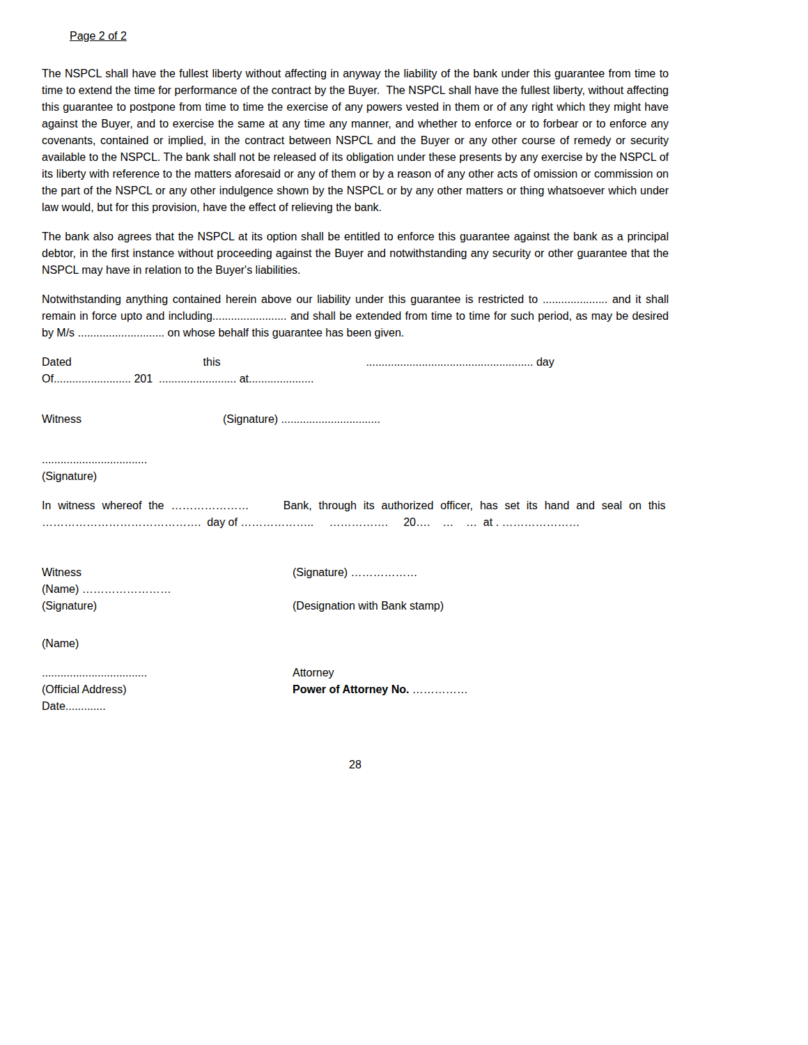Page 2 of 2
The NSPCL shall have the fullest liberty without affecting in anyway the liability of the bank under this guarantee from time to time to extend the time for performance of the contract by the Buyer. The NSPCL shall have the fullest liberty, without affecting this guarantee to postpone from time to time the exercise of any powers vested in them or of any right which they might have against the Buyer, and to exercise the same at any time any manner, and whether to enforce or to forbear or to enforce any covenants, contained or implied, in the contract between NSPCL and the Buyer or any other course of remedy or security available to the NSPCL. The bank shall not be released of its obligation under these presents by any exercise by the NSPCL of its liberty with reference to the matters aforesaid or any of them or by a reason of any other acts of omission or commission on the part of the NSPCL or any other indulgence shown by the NSPCL or by any other matters or thing whatsoever which under law would, but for this provision, have the effect of relieving the bank.
The bank also agrees that the NSPCL at its option shall be entitled to enforce this guarantee against the bank as a principal debtor, in the first instance without proceeding against the Buyer and notwithstanding any security or other guarantee that the NSPCL may have in relation to the Buyer's liabilities.
Notwithstanding anything contained herein above our liability under this guarantee is restricted to ..................... and it shall remain in force upto and including........................ and shall be extended from time to time for such period, as may be desired by M/s ............................ on whose behalf this guarantee has been given.
Dated this ...................................................... day
Of......................... 201 ......................... at.....................
Witness
(Signature) ................................
..................................
(Signature)
In witness whereof the ………………… Bank, through its authorized officer, has set its hand and seal on this ……………………………………. day of ……………….. ……………. 20…. … … at . …………………
Witness
(Name) ……………………
(Signature)
(Signature) ………………
(Designation with Bank stamp)
(Name)
..................................
(Official Address)
Date.............
Attorney
Power of Attorney No. ……………
28